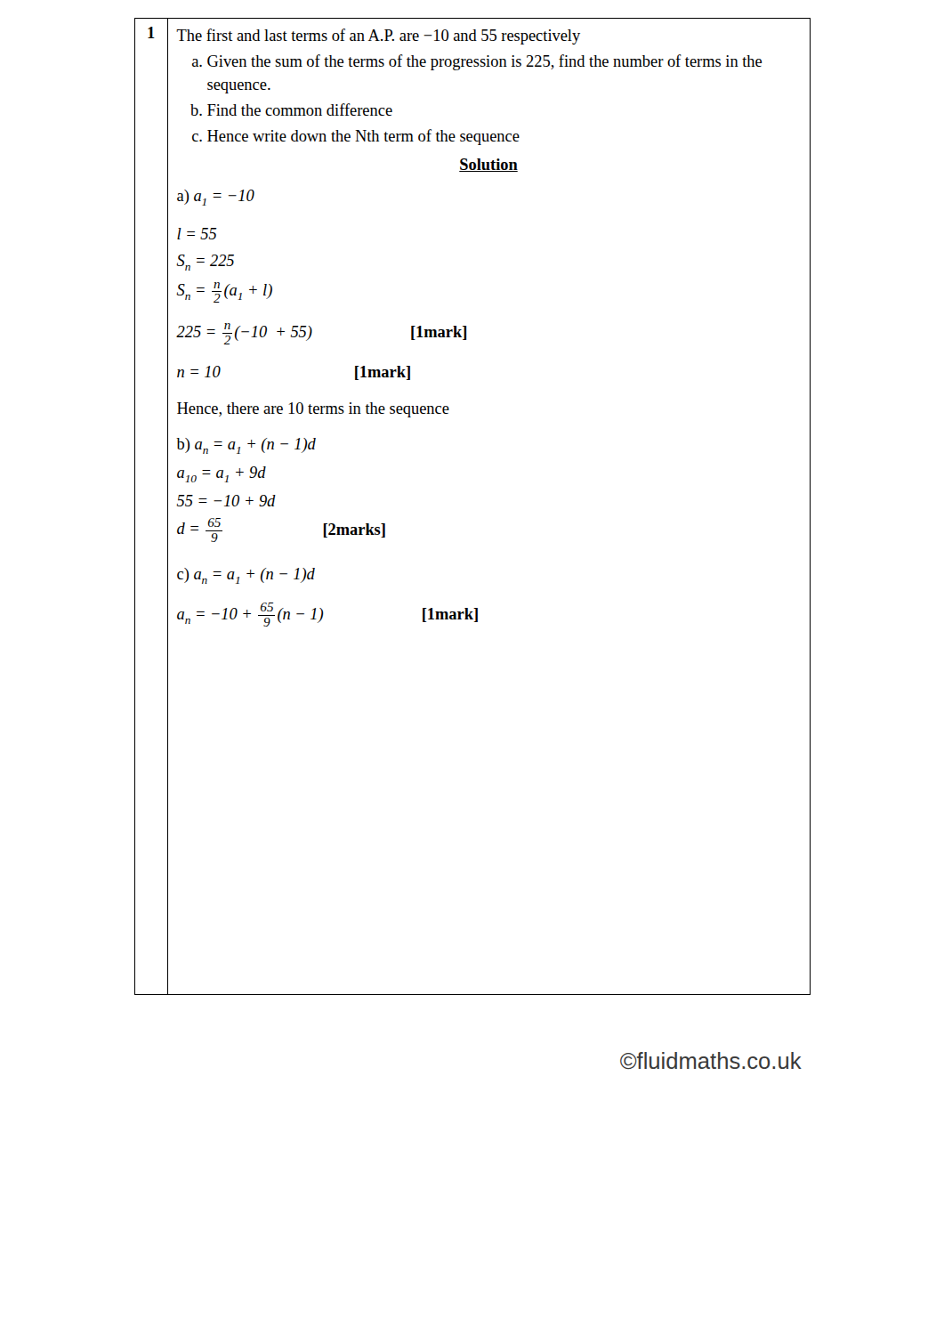| 1 | The first and last terms of an A.P. are −10 and 55 respectively Given the sum of the terms of the progression is 225, find the number of terms in the sequence. Find the common difference Hence write down the Nth term of the sequence Solution a) a 1 = −10 l = 55 S n = 225 S n = n 2 (a 1 + l) 225 = n 2 (−10 + 55) [1mark] n = 10 [1mark] Hence, there are 10 terms in the sequence b) a n = a 1 + (n − 1)d a 10 = a 1 + 9d 55 = −10 + 9d d = 65 9 [2marks] c) a n = a 1 + (n − 1)d a n = −10 + 65 9 (n − 1) [1mark] |
©fluidmaths.co.uk